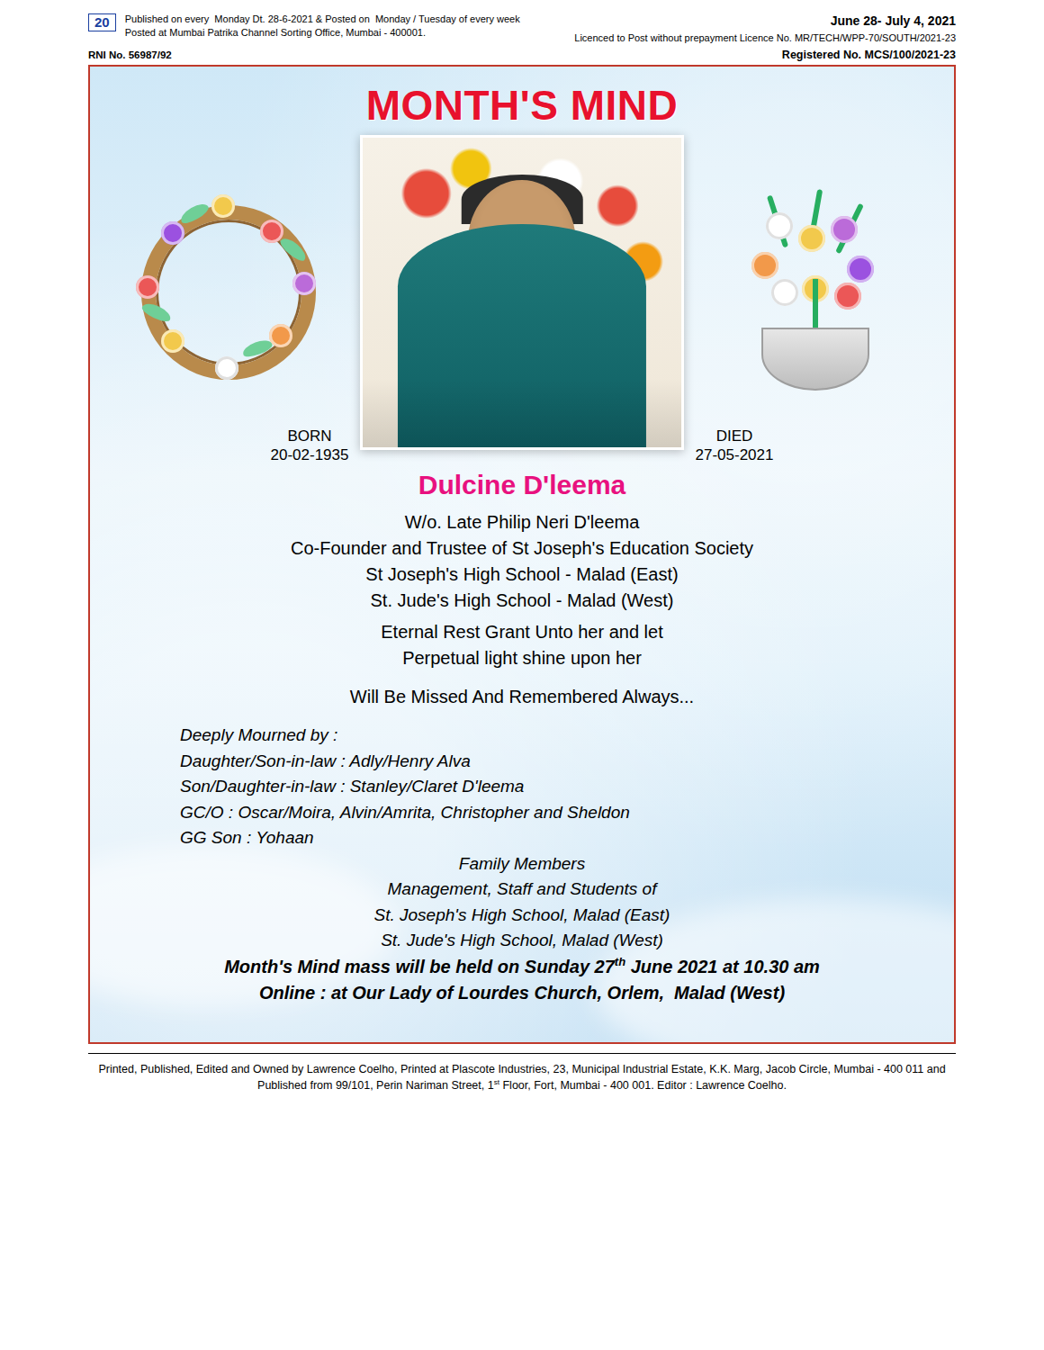20
Published on every Monday Dt. 28-6-2021 & Posted on Monday / Tuesday of every week
Posted at Mumbai Patrika Channel Sorting Office, Mumbai - 400001.
June 28- July 4, 2021
Licenced to Post without prepayment Licence No. MR/TECH/WPP-70/SOUTH/2021-23
RNI No. 56987/92
Registered No. MCS/100/2021-23
MONTH'S MIND
BORN
20-02-1935
DIED
27-05-2021
Dulcine D'leema
W/o. Late Philip Neri D'leema
Co-Founder and Trustee of St Joseph's Education Society
St Joseph's High School - Malad (East)
St. Jude's High School - Malad (West)
Eternal Rest Grant Unto her and let
Perpetual light shine upon her
Will Be Missed And Remembered Always...
Deeply Mourned by :
Daughter/Son-in-law : Adly/Henry Alva
Son/Daughter-in-law : Stanley/Claret D'leema
GC/O : Oscar/Moira, Alvin/Amrita, Christopher and Sheldon
GG Son : Yohaan
Family Members
Management, Staff and Students of
St. Joseph's High School, Malad (East)
St. Jude's High School, Malad (West)
Month's Mind mass will be held on Sunday 27th June 2021 at 10.30 am
Online : at Our Lady of Lourdes Church, Orlem, Malad (West)
Printed, Published, Edited and Owned by Lawrence Coelho, Printed at Plascote Industries, 23, Municipal Industrial Estate, K.K. Marg, Jacob Circle, Mumbai - 400 011 and Published from 99/101, Perin Nariman Street, 1st Floor, Fort, Mumbai - 400 001. Editor : Lawrence Coelho.